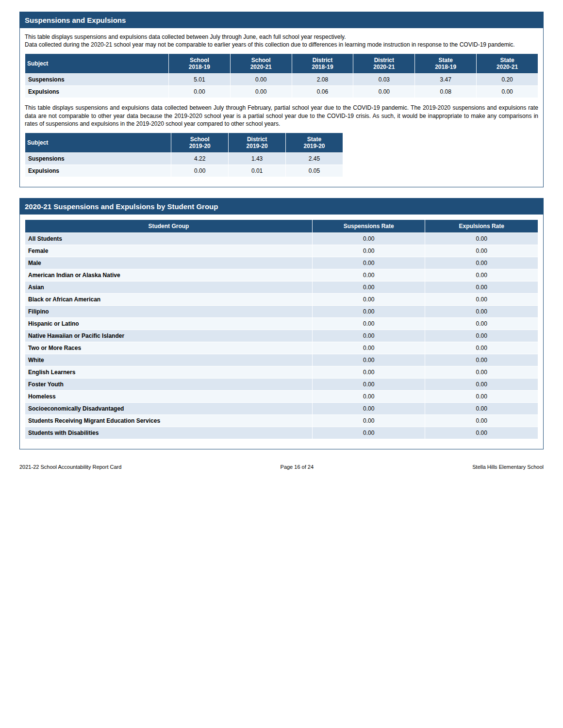Suspensions and Expulsions
This table displays suspensions and expulsions data collected between July through June, each full school year respectively.
Data collected during the 2020-21 school year may not be comparable to earlier years of this collection due to differences in learning mode instruction in response to the COVID-19 pandemic.
| Subject | School 2018-19 | School 2020-21 | District 2018-19 | District 2020-21 | State 2018-19 | State 2020-21 |
| --- | --- | --- | --- | --- | --- | --- |
| Suspensions | 5.01 | 0.00 | 2.08 | 0.03 | 3.47 | 0.20 |
| Expulsions | 0.00 | 0.00 | 0.06 | 0.00 | 0.08 | 0.00 |
This table displays suspensions and expulsions data collected between July through February, partial school year due to the COVID-19 pandemic. The 2019-2020 suspensions and expulsions rate data are not comparable to other year data because the 2019-2020 school year is a partial school year due to the COVID-19 crisis. As such, it would be inappropriate to make any comparisons in rates of suspensions and expulsions in the 2019-2020 school year compared to other school years.
| Subject | School 2019-20 | District 2019-20 | State 2019-20 |
| --- | --- | --- | --- |
| Suspensions | 4.22 | 1.43 | 2.45 |
| Expulsions | 0.00 | 0.01 | 0.05 |
2020-21 Suspensions and Expulsions by Student Group
| Student Group | Suspensions Rate | Expulsions Rate |
| --- | --- | --- |
| All Students | 0.00 | 0.00 |
| Female | 0.00 | 0.00 |
| Male | 0.00 | 0.00 |
| American Indian or Alaska Native | 0.00 | 0.00 |
| Asian | 0.00 | 0.00 |
| Black or African American | 0.00 | 0.00 |
| Filipino | 0.00 | 0.00 |
| Hispanic or Latino | 0.00 | 0.00 |
| Native Hawaiian or Pacific Islander | 0.00 | 0.00 |
| Two or More Races | 0.00 | 0.00 |
| White | 0.00 | 0.00 |
| English Learners | 0.00 | 0.00 |
| Foster Youth | 0.00 | 0.00 |
| Homeless | 0.00 | 0.00 |
| Socioeconomically Disadvantaged | 0.00 | 0.00 |
| Students Receiving Migrant Education Services | 0.00 | 0.00 |
| Students with Disabilities | 0.00 | 0.00 |
2021-22 School Accountability Report Card
Page 16 of 24
Stella Hills Elementary School